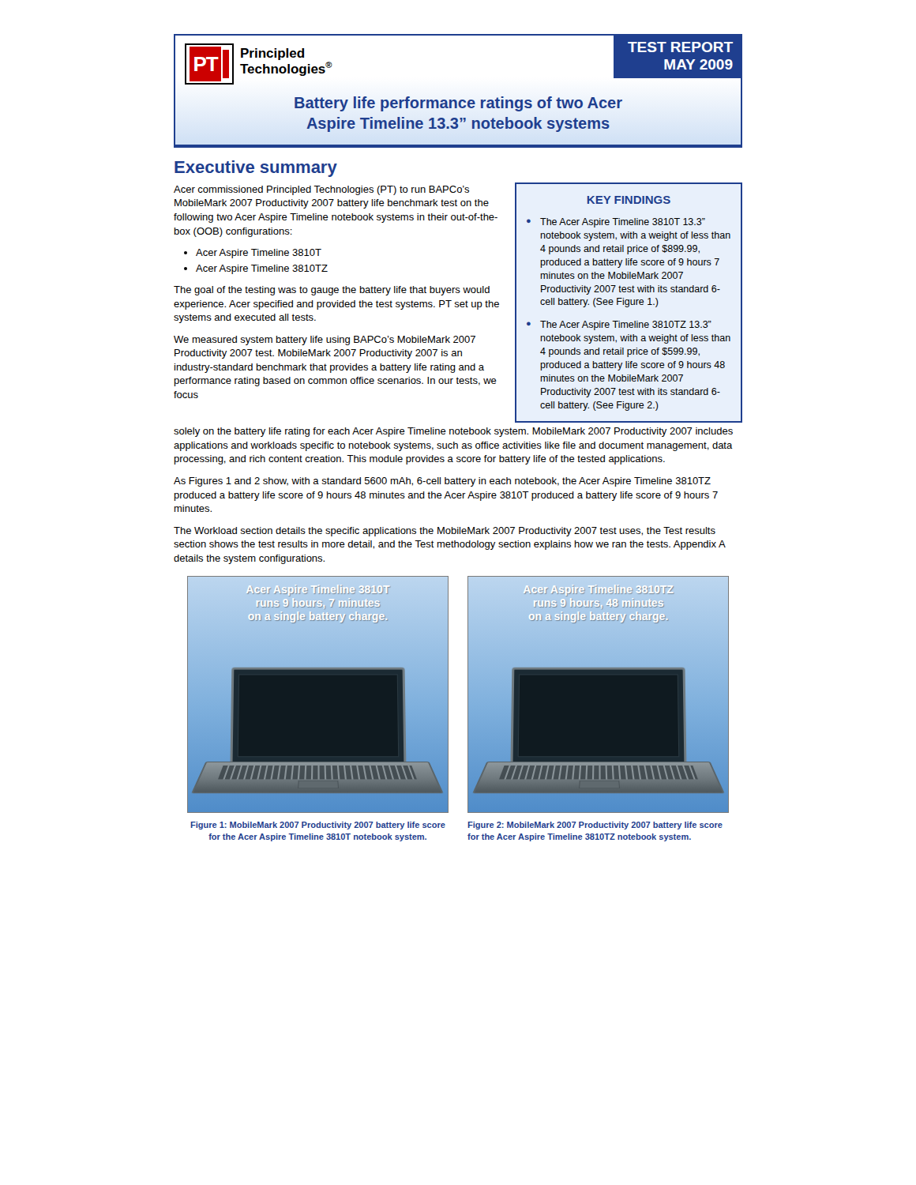Principled
Technologies®
TEST REPORT
MAY 2009
Battery life performance ratings of two Acer
Aspire Timeline 13.3” notebook systems
Executive summary
Acer commissioned Principled Technologies (PT) to run BAPCo’s MobileMark 2007 Productivity 2007 battery life benchmark test on the following two Acer Aspire Timeline notebook systems in their out-of-the-box (OOB) configurations:
Acer Aspire Timeline 3810T
Acer Aspire Timeline 3810TZ
The goal of the testing was to gauge the battery life that buyers would experience. Acer specified and provided the test systems. PT set up the systems and executed all tests.
We measured system battery life using BAPCo’s MobileMark 2007 Productivity 2007 test. MobileMark 2007 Productivity 2007 is an industry-standard benchmark that provides a battery life rating and a performance rating based on common office scenarios. In our tests, we focus
KEY FINDINGS
The Acer Aspire Timeline 3810T 13.3” notebook system, with a weight of less than 4 pounds and retail price of $899.99, produced a battery life score of 9 hours 7 minutes on the MobileMark 2007 Productivity 2007 test with its standard 6-cell battery. (See Figure 1.)
The Acer Aspire Timeline 3810TZ 13.3” notebook system, with a weight of less than 4 pounds and retail price of $599.99, produced a battery life score of 9 hours 48 minutes on the MobileMark 2007 Productivity 2007 test with its standard 6-cell battery. (See Figure 2.)
solely on the battery life rating for each Acer Aspire Timeline notebook system. MobileMark 2007 Productivity 2007 includes applications and workloads specific to notebook systems, such as office activities like file and document management, data processing, and rich content creation. This module provides a score for battery life of the tested applications.
As Figures 1 and 2 show, with a standard 5600 mAh, 6-cell battery in each notebook, the Acer Aspire Timeline 3810TZ produced a battery life score of 9 hours 48 minutes and the Acer Aspire 3810T produced a battery life score of 9 hours 7 minutes.
The Workload section details the specific applications the MobileMark 2007 Productivity 2007 test uses, the Test results section shows the test results in more detail, and the Test methodology section explains how we ran the tests. Appendix A details the system configurations.
Acer Aspire Timeline 3810T
runs 9 hours, 7 minutes
on a single battery charge.
Figure 1: MobileMark 2007 Productivity 2007 battery life score for the Acer Aspire Timeline 3810T notebook system.
Acer Aspire Timeline 3810TZ
runs 9 hours, 48 minutes
on a single battery charge.
Figure 2: MobileMark 2007 Productivity 2007 battery life score for the Acer Aspire Timeline 3810TZ notebook system.